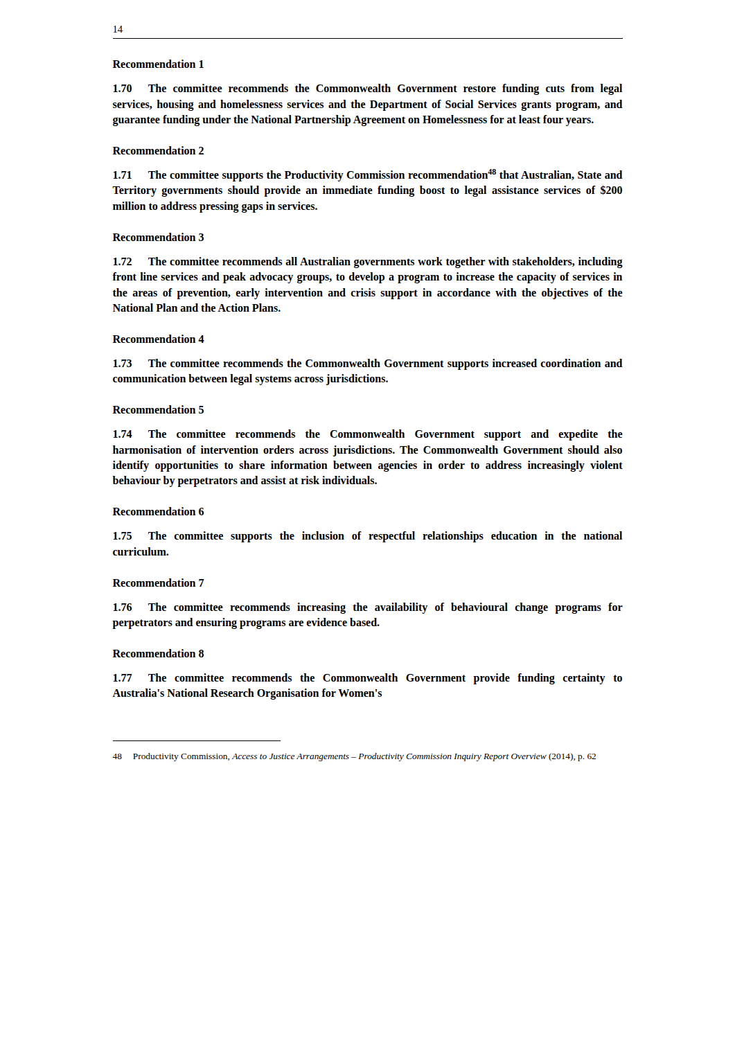14
Recommendation 1
1.70 The committee recommends the Commonwealth Government restore funding cuts from legal services, housing and homelessness services and the Department of Social Services grants program, and guarantee funding under the National Partnership Agreement on Homelessness for at least four years.
Recommendation 2
1.71 The committee supports the Productivity Commission recommendation48 that Australian, State and Territory governments should provide an immediate funding boost to legal assistance services of $200 million to address pressing gaps in services.
Recommendation 3
1.72 The committee recommends all Australian governments work together with stakeholders, including front line services and peak advocacy groups, to develop a program to increase the capacity of services in the areas of prevention, early intervention and crisis support in accordance with the objectives of the National Plan and the Action Plans.
Recommendation 4
1.73 The committee recommends the Commonwealth Government supports increased coordination and communication between legal systems across jurisdictions.
Recommendation 5
1.74 The committee recommends the Commonwealth Government support and expedite the harmonisation of intervention orders across jurisdictions. The Commonwealth Government should also identify opportunities to share information between agencies in order to address increasingly violent behaviour by perpetrators and assist at risk individuals.
Recommendation 6
1.75 The committee supports the inclusion of respectful relationships education in the national curriculum.
Recommendation 7
1.76 The committee recommends increasing the availability of behavioural change programs for perpetrators and ensuring programs are evidence based.
Recommendation 8
1.77 The committee recommends the Commonwealth Government provide funding certainty to Australia's National Research Organisation for Women's
48 Productivity Commission, Access to Justice Arrangements – Productivity Commission Inquiry Report Overview (2014), p. 62